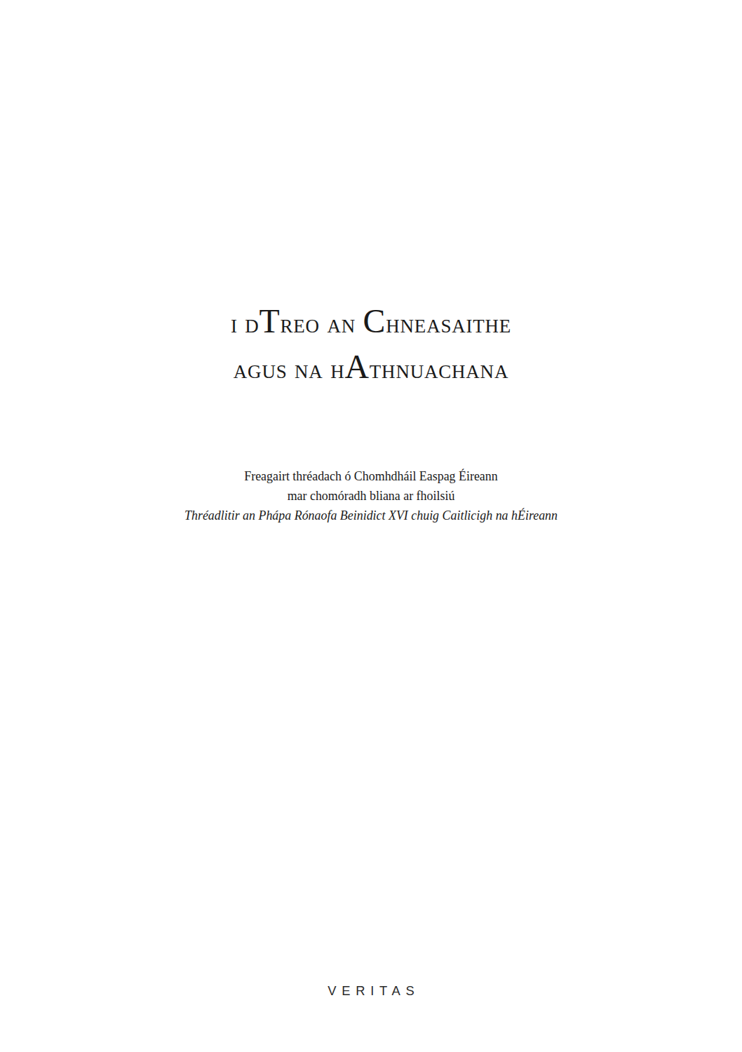i dTreo an Chneasaithe agus na hAthnuachana
Freagairt thréadach ó Chomhdháil Easpag Éireann
mar chomóradh bliana ar fhoilsiú
Thréadlitir an Phápa Rónaofa Beinidict XVI chuig Caitlicigh na hÉireann
VERITAS